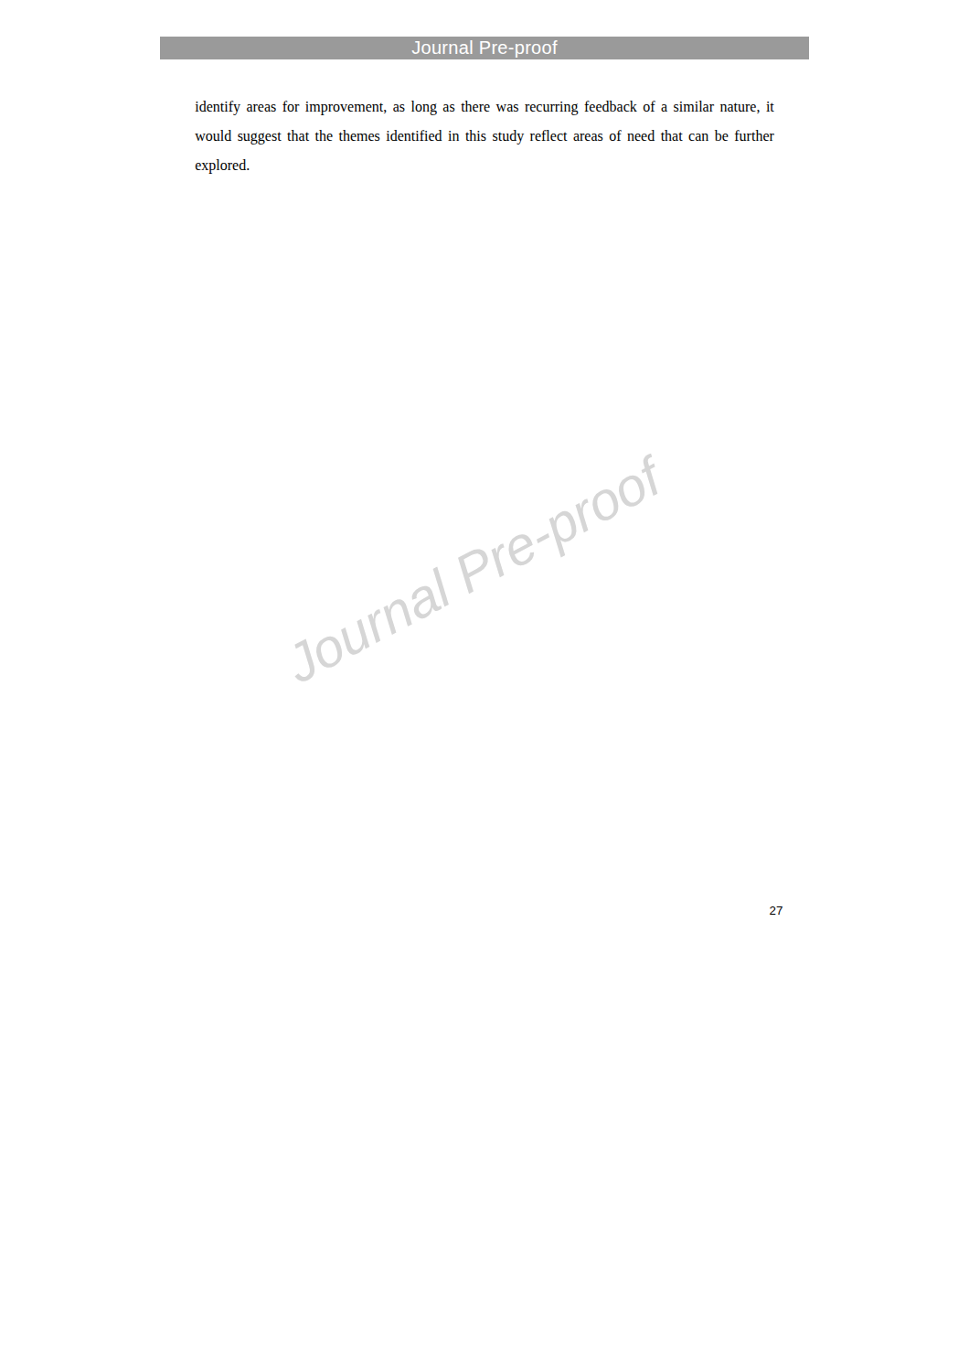Journal Pre-proof
identify areas for improvement, as long as there was recurring feedback of a similar nature, it would suggest that the themes identified in this study reflect areas of need that can be further explored.
Journal Pre-proof
27